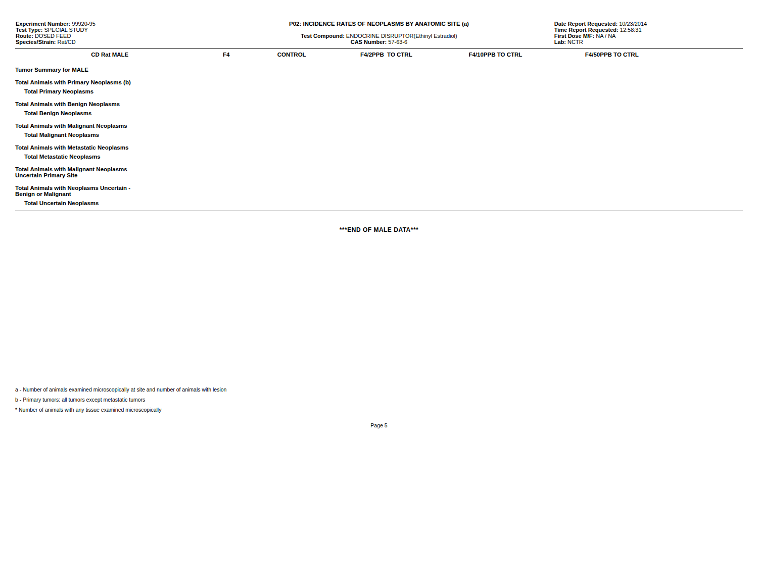| Experiment Number: 99920-95 Test Type: SPECIAL STUDY Route: DOSED FEED Species/Strain: Rat/CD | P02: INCIDENCE RATES OF NEOPLASMS BY ANATOMIC SITE (a) Test Compound: ENDOCRINE DISRUPTOR(Ethinyl Estradiol) CAS Number: 57-63-6 | Date Report Requested: 10/23/2014 Time Report Requested: 12:58:31 First Dose M/F: NA / NA Lab: NCTR |
| CD Rat MALE | F4 | CONTROL | F4/2PPB TO CTRL | F4/10PPB TO CTRL | F4/50PPB TO CTRL | |
| Tumor Summary for MALE |
| Total Animals with Primary Neoplasms (b) |
| Total Primary Neoplasms |
| Total Animals with Benign Neoplasms |
| Total Benign Neoplasms |
| Total Animals with Malignant Neoplasms |
| Total Malignant Neoplasms |
| Total Animals with Metastatic Neoplasms |
| Total Metastatic Neoplasms |
| Total Animals with Malignant Neoplasms Uncertain Primary Site |
| Total Animals with Neoplasms Uncertain - Benign or Malignant |
| Total Uncertain Neoplasms |
***END OF MALE DATA***
a - Number of animals examined microscopically at site and number of animals with lesion
b - Primary tumors: all tumors except metastatic tumors
* Number of animals with any tissue examined microscopically
Page 5